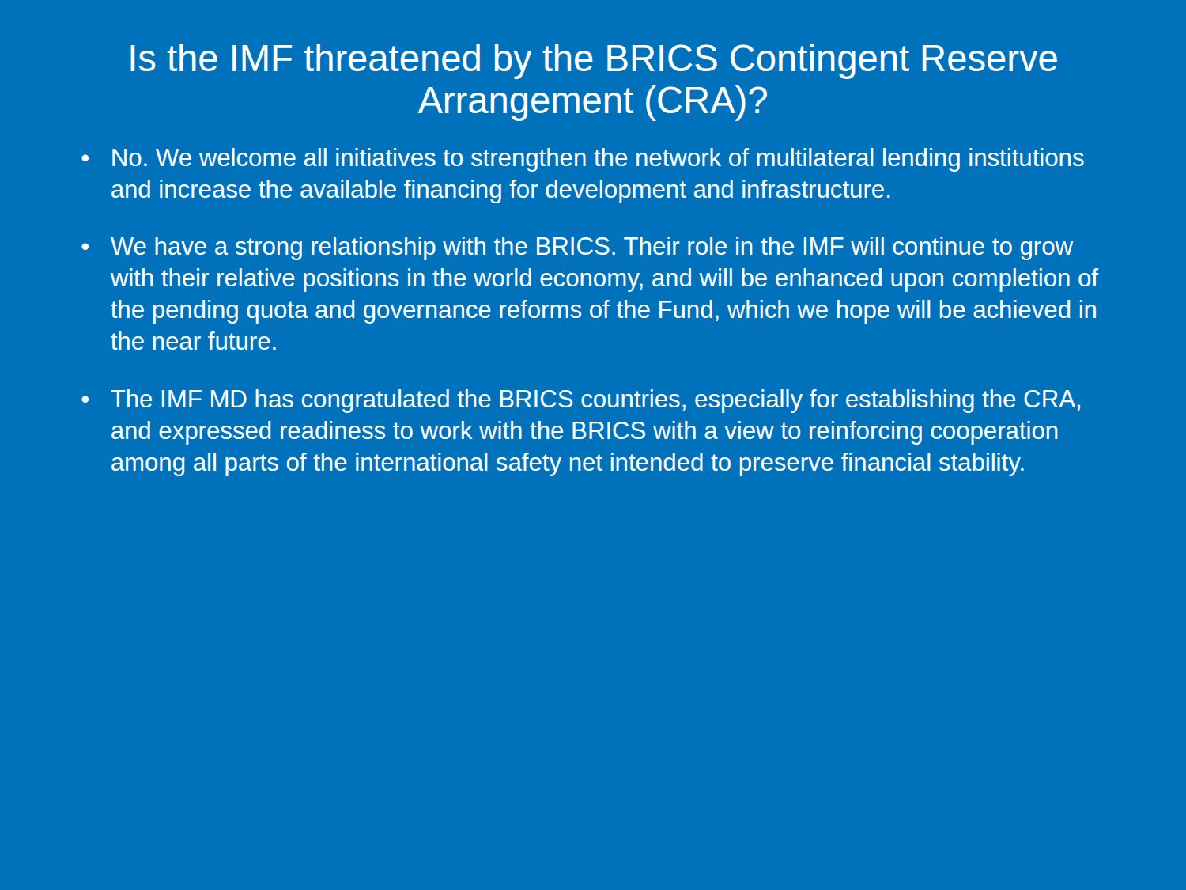Is the IMF threatened by the BRICS Contingent Reserve Arrangement (CRA)?
No. We welcome all initiatives to strengthen the network of multilateral lending institutions and increase the available financing for development and infrastructure.
We have a strong relationship with the BRICS. Their role in the IMF will continue to grow with their relative positions in the world economy, and will be enhanced upon completion of the pending quota and governance reforms of the Fund, which we hope will be achieved in the near future.
The IMF MD has congratulated the BRICS countries, especially for establishing the CRA, and expressed readiness to work with the BRICS with a view to reinforcing cooperation among all parts of the international safety net intended to preserve financial stability.